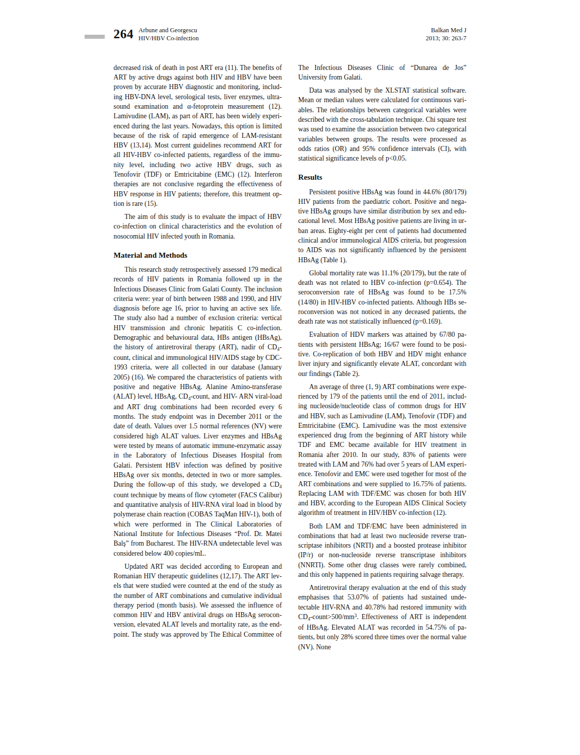264
Arbune and Georgescu
HIV/HBV Co-infection
Balkan Med J
2013; 30: 263-7
decreased risk of death in post ART era (11). The benefits of ART by active drugs against both HIV and HBV have been proven by accurate HBV diagnostic and monitoring, including HBV-DNA level, serological tests, liver enzymes, ultrasound examination and α-fetoprotein measurement (12). Lamivudine (LAM), as part of ART, has been widely experienced during the last years. Nowadays, this option is limited because of the risk of rapid emergence of LAM-resistant HBV (13,14). Most current guidelines recommend ART for all HIV-HBV co-infected patients, regardless of the immunity level, including two active HBV drugs, such as Tenofovir (TDF) or Emtricitabine (EMC) (12). Interferon therapies are not conclusive regarding the effectiveness of HBV response in HIV patients; therefore, this treatment option is rare (15).
The aim of this study is to evaluate the impact of HBV co-infection on clinical characteristics and the evolution of nosocomial HIV infected youth in Romania.
Material and Methods
This research study retrospectively assessed 179 medical records of HIV patients in Romania followed up in the Infectious Diseases Clinic from Galati County. The inclusion criteria were: year of birth between 1988 and 1990, and HIV diagnosis before age 16, prior to having an active sex life. The study also had a number of exclusion criteria: vertical HIV transmission and chronic hepatitis C co-infection. Demographic and behavioural data, HBs antigen (HBsAg), the history of antiretroviral therapy (ART), nadir of CD4-count, clinical and immunological HIV/AIDS stage by CDC-1993 criteria, were all collected in our database (January 2005) (16). We compared the characteristics of patients with positive and negative HBsAg. Alanine Amino-transferase (ALAT) level, HBsAg, CD4-count, and HIV- ARN viral-load and ART drug combinations had been recorded every 6 months. The study endpoint was in December 2011 or the date of death. Values over 1.5 normal references (NV) were considered high ALAT values. Liver enzymes and HBsAg were tested by means of automatic immune-enzymatic assay in the Laboratory of Infectious Diseases Hospital from Galati. Persistent HBV infection was defined by positive HBsAg over six months, detected in two or more samples. During the follow-up of this study, we developed a CD4 count technique by means of flow cytometer (FACS Calibur) and quantitative analysis of HIV-RNA viral load in blood by polymerase chain reaction (COBAS TaqMan HIV-1), both of which were performed in The Clinical Laboratories of National Institute for Infectious Diseases “Prof. Dr. Matei Balş” from Bucharest. The HIV-RNA undetectable level was considered below 400 copies/mL.
Updated ART was decided according to European and Romanian HIV therapeutic guidelines (12,17). The ART levels that were studied were counted at the end of the study as the number of ART combinations and cumulative individual therapy period (month basis). We assessed the influence of common HIV and HBV antiviral drugs on HBsAg seroconversion, elevated ALAT levels and mortality rate, as the endpoint. The study was approved by The Ethical Committee of The Infectious Diseases Clinic of “Dunarea de Jos” University from Galati.
Data was analysed by the XLSTAT statistical software. Mean or median values were calculated for continuous variables. The relationships between categorical variables were described with the cross-tabulation technique. Chi square test was used to examine the association between two categorical variables between groups. The results were processed as odds ratios (OR) and 95% confidence intervals (CI), with statistical significance levels of p<0.05.
Results
Persistent positive HBsAg was found in 44.6% (80/179) HIV patients from the paediatric cohort. Positive and negative HBsAg groups have similar distribution by sex and educational level. Most HBsAg positive patients are living in urban areas. Eighty-eight per cent of patients had documented clinical and/or immunological AIDS criteria, but progression to AIDS was not significantly influenced by the persistent HBsAg (Table 1).
Global mortality rate was 11.1% (20/179), but the rate of death was not related to HBV co-infection (p=0.654). The seroconversion rate of HBsAg was found to be 17.5% (14/80) in HIV-HBV co-infected patients. Although HBs seroconversion was not noticed in any deceased patients, the death rate was not statistically influenced (p=0.169).
Evaluation of HDV markers was attained by 67/80 patients with persistent HBsAg; 16/67 were found to be positive. Co-replication of both HBV and HDV might enhance liver injury and significantly elevate ALAT, concordant with our findings (Table 2).
An average of three (1, 9) ART combinations were experienced by 179 of the patients until the end of 2011, including nucleoside/nucleotide class of common drugs for HIV and HBV, such as Lamivudine (LAM), Tenofovir (TDF) and Emtricitabine (EMC). Lamivudine was the most extensive experienced drug from the beginning of ART history while TDF and EMC became available for HIV treatment in Romania after 2010. In our study, 83% of patients were treated with LAM and 76% had over 5 years of LAM experience. Tenofovir and EMC were used together for most of the ART combinations and were supplied to 16.75% of patients. Replacing LAM with TDF/EMC was chosen for both HIV and HBV, according to the European AIDS Clinical Society algorithm of treatment in HIV/HBV co-infection (12).
Both LAM and TDF/EMC have been administered in combinations that had at least two nucleoside reverse transcriptase inhibitors (NRTI) and a boosted protease inhibitor (IP/r) or non-nucleoside reverse transcriptase inhibitors (NNRTI). Some other drug classes were rarely combined, and this only happened in patients requiring salvage therapy.
Antiretroviral therapy evaluation at the end of this study emphasises that 53.07% of patients had sustained undetectable HIV-RNA and 40.78% had restored immunity with CD4-count>500/mm3. Effectiveness of ART is independent of HBsAg. Elevated ALAT was recorded in 54.75% of patients, but only 28% scored three times over the normal value (NV). None